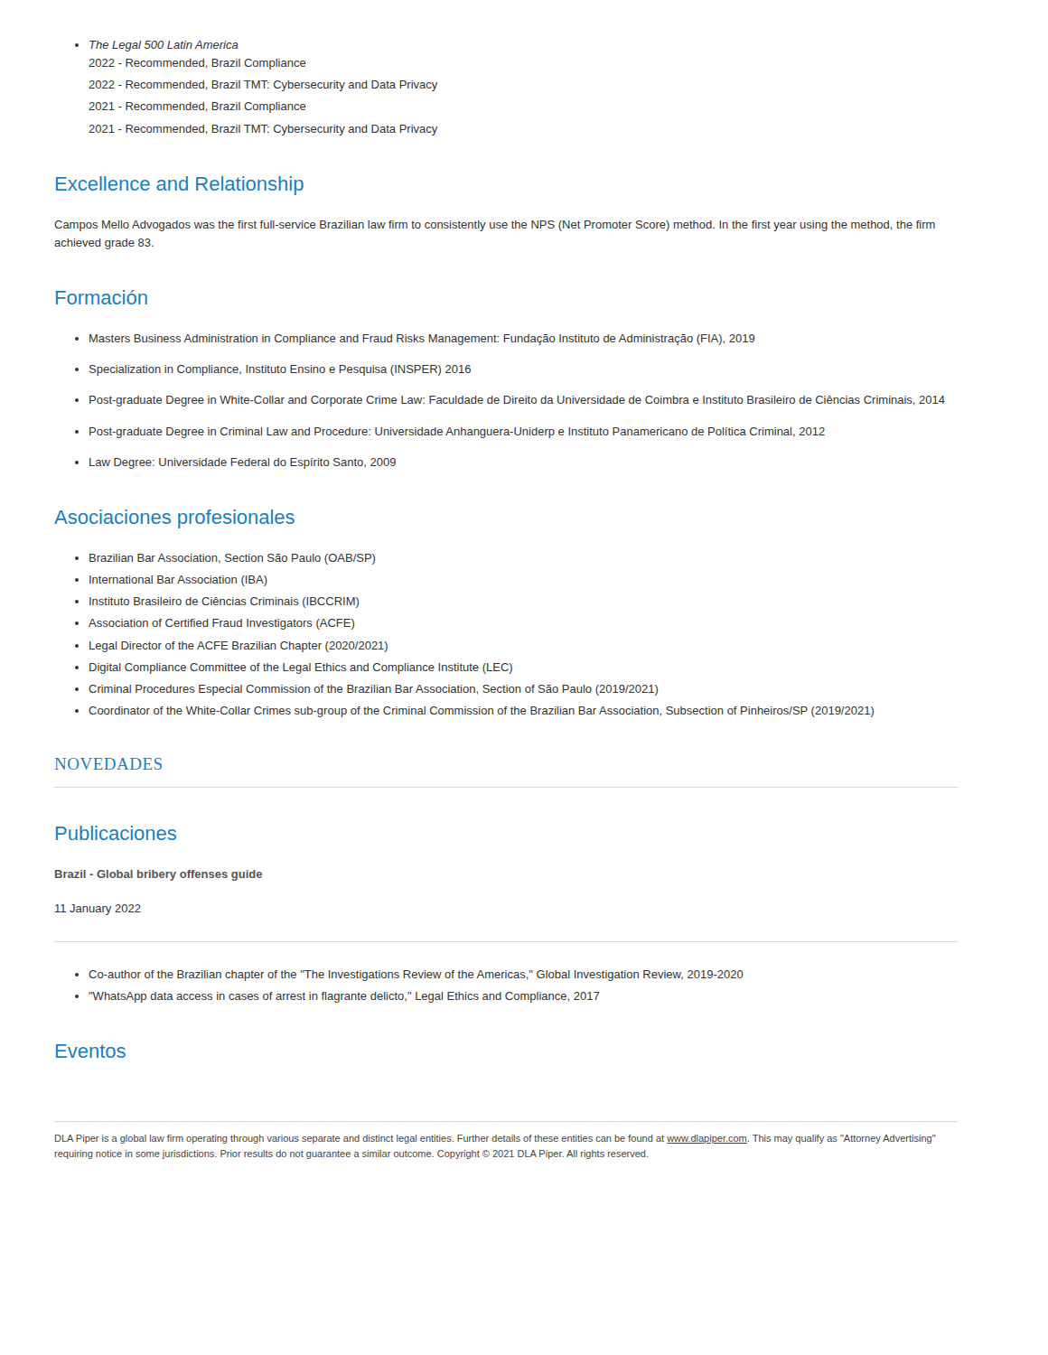The Legal 500 Latin America
2022 - Recommended, Brazil Compliance
2022 - Recommended, Brazil TMT: Cybersecurity and Data Privacy
2021 - Recommended, Brazil Compliance
2021 - Recommended, Brazil TMT: Cybersecurity and Data Privacy
Excellence and Relationship
Campos Mello Advogados was the first full-service Brazilian law firm to consistently use the NPS (Net Promoter Score) method. In the first year using the method, the firm achieved grade 83.
Formación
Masters Business Administration in Compliance and Fraud Risks Management: Fundação Instituto de Administração (FIA), 2019
Specialization in Compliance, Instituto Ensino e Pesquisa (INSPER) 2016
Post-graduate Degree in White-Collar and Corporate Crime Law: Faculdade de Direito da Universidade de Coimbra e Instituto Brasileiro de Ciências Criminais, 2014
Post-graduate Degree in Criminal Law and Procedure: Universidade Anhanguera-Uniderp e Instituto Panamericano de Política Criminal, 2012
Law Degree: Universidade Federal do Espírito Santo, 2009
Asociaciones profesionales
Brazilian Bar Association, Section São Paulo (OAB/SP)
International Bar Association (IBA)
Instituto Brasileiro de Ciências Criminais (IBCCRIM)
Association of Certified Fraud Investigators (ACFE)
Legal Director of the ACFE Brazilian Chapter (2020/2021)
Digital Compliance Committee of the Legal Ethics and Compliance Institute (LEC)
Criminal Procedures Especial Commission of the Brazilian Bar Association, Section of São Paulo (2019/2021)
Coordinator of the White-Collar Crimes sub-group of the Criminal Commission of the Brazilian Bar Association, Subsection of Pinheiros/SP (2019/2021)
NOVEDADES
Publicaciones
Brazil - Global bribery offenses guide
11 January 2022
Co-author of the Brazilian chapter of the "The Investigations Review of the Americas," Global Investigation Review, 2019-2020
"WhatsApp data access in cases of arrest in flagrante delicto," Legal Ethics and Compliance, 2017
Eventos
DLA Piper is a global law firm operating through various separate and distinct legal entities. Further details of these entities can be found at www.dlapiper.com. This may qualify as "Attorney Advertising" requiring notice in some jurisdictions. Prior results do not guarantee a similar outcome. Copyright © 2021 DLA Piper. All rights reserved.